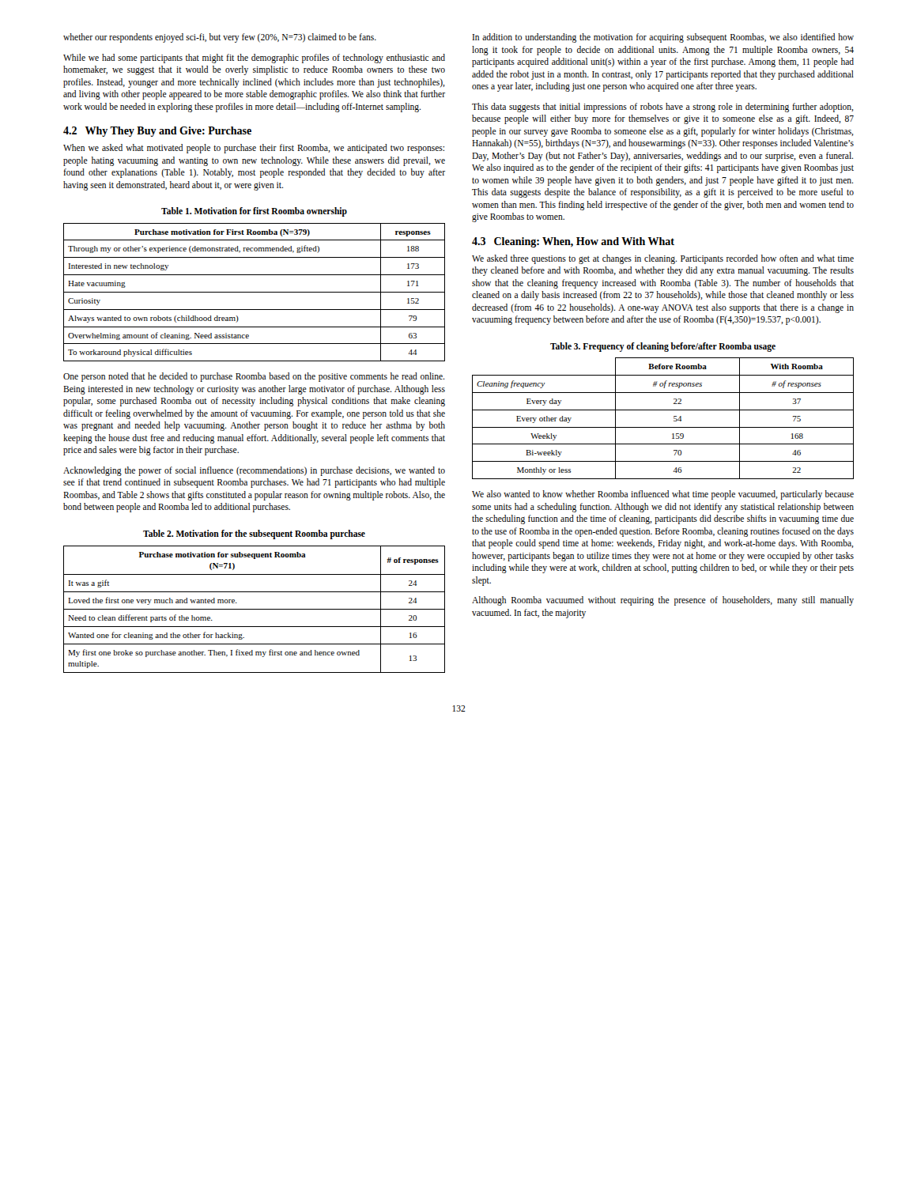whether our respondents enjoyed sci-fi, but very few (20%, N=73) claimed to be fans.
While we had some participants that might fit the demographic profiles of technology enthusiastic and homemaker, we suggest that it would be overly simplistic to reduce Roomba owners to these two profiles. Instead, younger and more technically inclined (which includes more than just technophiles), and living with other people appeared to be more stable demographic profiles. We also think that further work would be needed in exploring these profiles in more detail—including off-Internet sampling.
4.2 Why They Buy and Give: Purchase
When we asked what motivated people to purchase their first Roomba, we anticipated two responses: people hating vacuuming and wanting to own new technology. While these answers did prevail, we found other explanations (Table 1). Notably, most people responded that they decided to buy after having seen it demonstrated, heard about it, or were given it.
Table 1. Motivation for first Roomba ownership
| Purchase motivation for First Roomba (N=379) | responses |
| --- | --- |
| Through my or other’s experience (demonstrated, recommended, gifted) | 188 |
| Interested in new technology | 173 |
| Hate vacuuming | 171 |
| Curiosity | 152 |
| Always wanted to own robots (childhood dream) | 79 |
| Overwhelming amount of cleaning. Need assistance | 63 |
| To workaround physical difficulties | 44 |
One person noted that he decided to purchase Roomba based on the positive comments he read online. Being interested in new technology or curiosity was another large motivator of purchase. Although less popular, some purchased Roomba out of necessity including physical conditions that make cleaning difficult or feeling overwhelmed by the amount of vacuuming. For example, one person told us that she was pregnant and needed help vacuuming. Another person bought it to reduce her asthma by both keeping the house dust free and reducing manual effort. Additionally, several people left comments that price and sales were big factor in their purchase.
Acknowledging the power of social influence (recommendations) in purchase decisions, we wanted to see if that trend continued in subsequent Roomba purchases. We had 71 participants who had multiple Roombas, and Table 2 shows that gifts constituted a popular reason for owning multiple robots. Also, the bond between people and Roomba led to additional purchases.
Table 2. Motivation for the subsequent Roomba purchase
| Purchase motivation for subsequent Roomba (N=71) | # of responses |
| --- | --- |
| It was a gift | 24 |
| Loved the first one very much and wanted more. | 24 |
| Need to clean different parts of the home. | 20 |
| Wanted one for cleaning and the other for hacking. | 16 |
| My first one broke so purchase another. Then, I fixed my first one and hence owned multiple. | 13 |
In addition to understanding the motivation for acquiring subsequent Roombas, we also identified how long it took for people to decide on additional units. Among the 71 multiple Roomba owners, 54 participants acquired additional unit(s) within a year of the first purchase. Among them, 11 people had added the robot just in a month. In contrast, only 17 participants reported that they purchased additional ones a year later, including just one person who acquired one after three years.
This data suggests that initial impressions of robots have a strong role in determining further adoption, because people will either buy more for themselves or give it to someone else as a gift. Indeed, 87 people in our survey gave Roomba to someone else as a gift, popularly for winter holidays (Christmas, Hannakah) (N=55), birthdays (N=37), and housewarmings (N=33). Other responses included Valentine’s Day, Mother’s Day (but not Father’s Day), anniversaries, weddings and to our surprise, even a funeral. We also inquired as to the gender of the recipient of their gifts: 41 participants have given Roombas just to women while 39 people have given it to both genders, and just 7 people have gifted it to just men. This data suggests despite the balance of responsibility, as a gift it is perceived to be more useful to women than men. This finding held irrespective of the gender of the giver, both men and women tend to give Roombas to women.
4.3 Cleaning: When, How and With What
We asked three questions to get at changes in cleaning. Participants recorded how often and what time they cleaned before and with Roomba, and whether they did any extra manual vacuuming. The results show that the cleaning frequency increased with Roomba (Table 3). The number of households that cleaned on a daily basis increased (from 22 to 37 households), while those that cleaned monthly or less decreased (from 46 to 22 households). A one-way ANOVA test also supports that there is a change in vacuuming frequency between before and after the use of Roomba (F(4,350)=19.537, p<0.001).
Table 3. Frequency of cleaning before/after Roomba usage
| | Before Roomba | With Roomba |
| Cleaning frequency | # of responses | # of responses |
| Every day | 22 | 37 |
| Every other day | 54 | 75 |
| Weekly | 159 | 168 |
| Bi-weekly | 70 | 46 |
| Monthly or less | 46 | 22 |
We also wanted to know whether Roomba influenced what time people vacuumed, particularly because some units had a scheduling function. Although we did not identify any statistical relationship between the scheduling function and the time of cleaning, participants did describe shifts in vacuuming time due to the use of Roomba in the open-ended question. Before Roomba, cleaning routines focused on the days that people could spend time at home: weekends, Friday night, and work-at-home days. With Roomba, however, participants began to utilize times they were not at home or they were occupied by other tasks including while they were at work, children at school, putting children to bed, or while they or their pets slept.
Although Roomba vacuumed without requiring the presence of householders, many still manually vacuumed. In fact, the majority
132